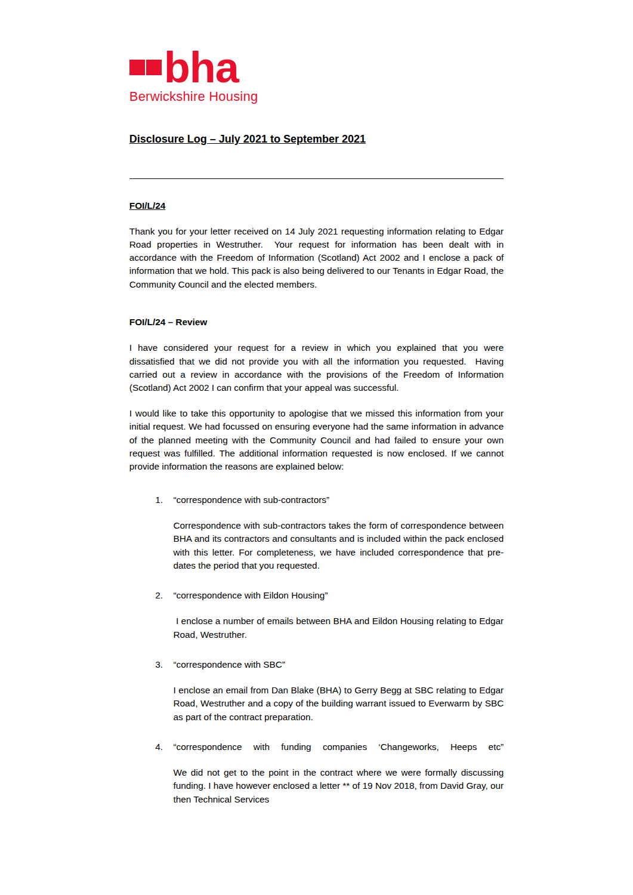bha
Berwickshire Housing
Disclosure Log – July 2021 to September 2021
FOI/L/24
Thank you for your letter received on 14 July 2021 requesting information relating to Edgar Road properties in Westruther. Your request for information has been dealt with in accordance with the Freedom of Information (Scotland) Act 2002 and I enclose a pack of information that we hold. This pack is also being delivered to our Tenants in Edgar Road, the Community Council and the elected members.
FOI/L/24 – Review
I have considered your request for a review in which you explained that you were dissatisfied that we did not provide you with all the information you requested. Having carried out a review in accordance with the provisions of the Freedom of Information (Scotland) Act 2002 I can confirm that your appeal was successful.
I would like to take this opportunity to apologise that we missed this information from your initial request. We had focussed on ensuring everyone had the same information in advance of the planned meeting with the Community Council and had failed to ensure your own request was fulfilled. The additional information requested is now enclosed. If we cannot provide information the reasons are explained below:
“correspondence with sub-contractors”
Correspondence with sub-contractors takes the form of correspondence between BHA and its contractors and consultants and is included within the pack enclosed with this letter. For completeness, we have included correspondence that pre-dates the period that you requested.
“correspondence with Eildon Housing”
I enclose a number of emails between BHA and Eildon Housing relating to Edgar Road, Westruther.
“correspondence with SBC”
I enclose an email from Dan Blake (BHA) to Gerry Begg at SBC relating to Edgar Road, Westruther and a copy of the building warrant issued to Everwarm by SBC as part of the contract preparation.
“correspondence with funding companies‘Changeworks, Heeps etc”
We did not get to the point in the contract where we were formally discussing funding. I have however enclosed a letter ** of 19 Nov 2018, from David Gray, our then Technical Services